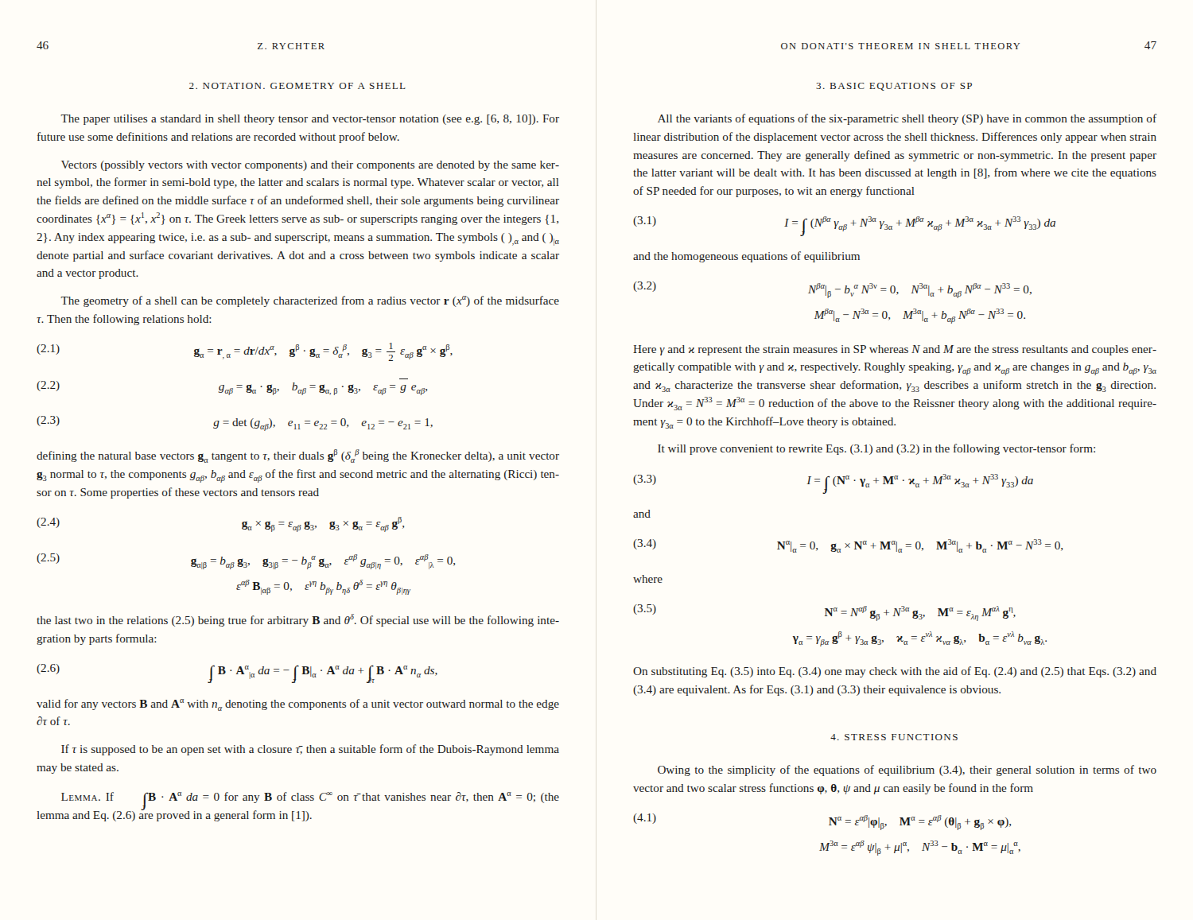46 Z. Rychter
2. Notation. Geometry of a shell
The paper utilises a standard in shell theory tensor and vector-tensor notation (see e.g. [6, 8, 10]). For future use some definitions and relations are recorded without proof below.
Vectors (possibly vectors with vector components) and their components are denoted by the same kernel symbol, the former in semi-bold type, the latter and scalars is normal type. Whatever scalar or vector, all the fields are defined on the middle surface τ of an undeformed shell, their sole arguments being curvilinear coordinates {xα} = {x1, x2} on τ. The Greek letters serve as sub- or superscripts ranging over the integers {1, 2}. Any index appearing twice, i.e. as a sub- and superscript, means a summation. The symbols ( ),α and ( )|α denote partial and surface covariant derivatives. A dot and a cross between two symbols indicate a scalar and a vector product.
The geometry of a shell can be completely characterized from a radius vector r (xα) of the midsurface τ. Then the following relations hold:
(2.1) gα = r, α = dr/dxα, gβ · gα = δαβ, g3 = 12 εαβ gα × gβ,
(2.2) gαβ = gα · gβ, bαβ = gα, β · g3, εαβ = g eαβ,
(2.3) g = det (gαβ), e11 = e22 = 0, e12 = − e21 = 1,
defining the natural base vectors gα tangent to τ, their duals gβ (δαβ being the Kronecker delta), a unit vector g3 normal to τ, the components gαβ, bαβ and εαβ of the first and second metric and the alternating (Ricci) tensor on τ. Some properties of these vectors and tensors read
(2.4) gα × gβ = εαβ g3, g3 × gα = εαβ gβ,
(2.5) gα|β = bαβ g3, g3|β = − bβα gα, εαβ gαβ|η = 0, εαβ|λ = 0, εαβ B|αβ = 0, εγη bβγ bηδ θδ = εγη θβ|ηγ
the last two in the relations (2.5) being true for arbitrary B and θδ. Of special use will be the following integration by parts formula:
(2.6) ∫τ B · Aα|α da = − ∫τ B|α · Aα da + ∫∂τ B · Aα nα ds,
valid for any vectors B and Aα with nα denoting the components of a unit vector outward normal to the edge ∂τ of τ.
If τ is supposed to be an open set with a closure τ̄, then a suitable form of the Dubois-Raymond lemma may be stated as.
Lemma. If ∫τ B · Aα da = 0 for any B of class C∞ on τ̄ that vanishes near ∂τ, then Aα = 0; (the lemma and Eq. (2.6) are proved in a general form in [1]).
On Donati's theorem in shell theory 47
3. Basic equations of SP
All the variants of equations of the six-parametric shell theory (SP) have in common the assumption of linear distribution of the displacement vector across the shell thickness. Differences only appear when strain measures are concerned. They are generally defined as symmetric or non-symmetric. In the present paper the latter variant will be dealt with. It has been discussed at length in [8], from where we cite the equations of SP needed for our purposes, to wit an energy functional
(3.1) I = ∫τ (Nβα γαβ + N3α γ3α + Mβα ϰαβ + M3α ϰ3α + N33 γ33) da
and the homogeneous equations of equilibrium
(3.2) Nβα|β − bνα N3ν = 0, N3α|α + bαβ Nβα − N33 = 0, Mβα|α − N3α = 0, M3α|α + bαβ Nβα − N33 = 0.
Here γ and ϰ represent the strain measures in SP whereas N and M are the stress resultants and couples energetically compatible with γ and ϰ, respectively. Roughly speaking, γαβ and ϰαβ are changes in gαβ and bαβ, γ3α and ϰ3α characterize the transverse shear deformation, γ33 describes a uniform stretch in the g3 direction. Under ϰ3α = N33 = M3α = 0 reduction of the above to the Reissner theory along with the additional requirement γ3α = 0 to the Kirchhoff–Love theory is obtained.
It will prove convenient to rewrite Eqs. (3.1) and (3.2) in the following vector-tensor form:
(3.3) I = ∫τ (Nα · γα + Mα · ϰα + M3α ϰ3α + N33 γ33) da
and
(3.4) Nα|α = 0, gα × Nα + Mα|α = 0, M3α|α + bα · Mα − N33 = 0,
where
(3.5) Nα = Nαβ gβ + N3α g3, Mα = ελη Mαλ gη, γα = γβα gβ + γ3α g3, ϰα = ενλ ϰνα gλ, bα = ενλ bνα gλ.
On substituting Eq. (3.5) into Eq. (3.4) one may check with the aid of Eq. (2.4) and (2.5) that Eqs. (3.2) and (3.4) are equivalent. As for Eqs. (3.1) and (3.3) their equivalence is obvious.
4. Stress functions
Owing to the simplicity of the equations of equilibrium (3.4), their general solution in terms of two vector and two scalar stress functions φ, θ, ψ and μ can easily be found in the form
(4.1) Nα = εαβ|φ|β, Mα = εαβ (θ|β + gβ × φ), M3α = εαβ ψ|β + μ|α, N33 − bα · Mα = μ|αα,